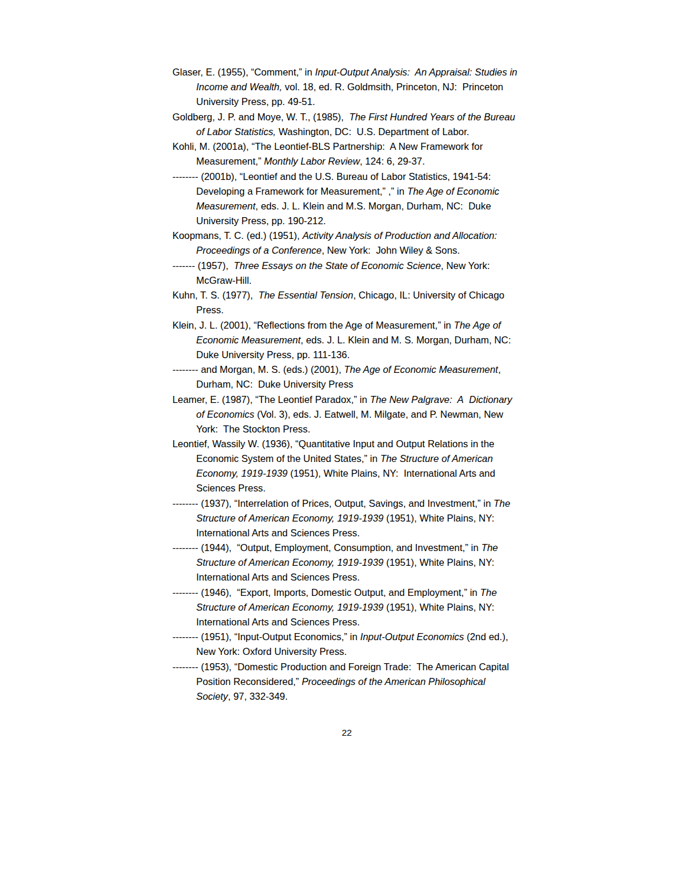Glaser, E. (1955), “Comment,” in Input-Output Analysis: An Appraisal: Studies in Income and Wealth, vol. 18, ed. R. Goldmsith, Princeton, NJ: Princeton University Press, pp. 49-51.
Goldberg, J. P. and Moye, W. T., (1985), The First Hundred Years of the Bureau of Labor Statistics, Washington, DC: U.S. Department of Labor.
Kohli, M. (2001a), “The Leontief-BLS Partnership: A New Framework for Measurement,” Monthly Labor Review, 124: 6, 29-37.
-------- (2001b), “Leontief and the U.S. Bureau of Labor Statistics, 1941-54: Developing a Framework for Measurement,” ,” in The Age of Economic Measurement, eds. J. L. Klein and M.S. Morgan, Durham, NC: Duke University Press, pp. 190-212.
Koopmans, T. C. (ed.) (1951), Activity Analysis of Production and Allocation: Proceedings of a Conference, New York: John Wiley & Sons.
------- (1957), Three Essays on the State of Economic Science, New York: McGraw-Hill.
Kuhn, T. S. (1977), The Essential Tension, Chicago, IL: University of Chicago Press.
Klein, J. L. (2001), “Reflections from the Age of Measurement,” in The Age of Economic Measurement, eds. J. L. Klein and M. S. Morgan, Durham, NC: Duke University Press, pp. 111-136.
-------- and Morgan, M. S. (eds.) (2001), The Age of Economic Measurement, Durham, NC: Duke University Press
Leamer, E. (1987), “The Leontief Paradox,” in The New Palgrave: A Dictionary of Economics (Vol. 3), eds. J. Eatwell, M. Milgate, and P. Newman, New York: The Stockton Press.
Leontief, Wassily W. (1936), “Quantitative Input and Output Relations in the Economic System of the United States,” in The Structure of American Economy, 1919-1939 (1951), White Plains, NY: International Arts and Sciences Press.
-------- (1937), “Interrelation of Prices, Output, Savings, and Investment,” in The Structure of American Economy, 1919-1939 (1951), White Plains, NY: International Arts and Sciences Press.
-------- (1944), “Output, Employment, Consumption, and Investment,” in The Structure of American Economy, 1919-1939 (1951), White Plains, NY: International Arts and Sciences Press.
-------- (1946), “Export, Imports, Domestic Output, and Employment,” in The Structure of American Economy, 1919-1939 (1951), White Plains, NY: International Arts and Sciences Press.
-------- (1951), “Input-Output Economics,” in Input-Output Economics (2nd ed.), New York: Oxford University Press.
-------- (1953), “Domestic Production and Foreign Trade: The American Capital Position Reconsidered,” Proceedings of the American Philosophical Society, 97, 332-349.
22